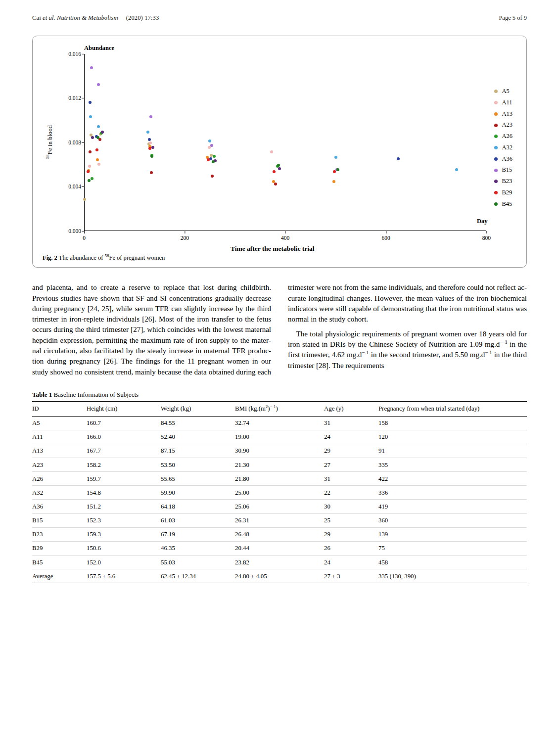Cai et al. Nutrition & Metabolism (2020) 17:33
Page 5 of 9
Abundance
58Fe in blood
0.016 0.012 0.008 0.004 0.000
Day
0 200 400 600 800
Time after the metabolic trial
A5
A11
A13
A23
A26
A32
A36
B15
B23
B29
B45
Fig. 2 The abundance of 58Fe of pregnant women
and placenta, and to create a reserve to replace that lost during childbirth. Previous studies have shown that SF and SI concentrations gradually decrease during pregnancy [24, 25], while serum TFR can slightly increase by the third trimester in iron-replete individuals [26]. Most of the iron transfer to the fetus occurs during the third trimester [27], which coincides with the lowest maternal hepcidin expression, permitting the maximum rate of iron supply to the maternal circulation, also facilitated by the steady increase in maternal TFR production during pregnancy [26]. The findings for the 11 pregnant women in our study showed no consistent trend, mainly because the data obtained during each trimester were not from the same individuals, and therefore could not reflect accurate longitudinal changes. However, the mean values of the iron biochemical indicators were still capable of demonstrating that the iron nutritional status was normal in the study cohort.
The total physiologic requirements of pregnant women over 18 years old for iron stated in DRIs by the Chinese Society of Nutrition are 1.09 mg.d− 1 in the first trimester, 4.62 mg.d− 1 in the second trimester, and 5.50 mg.d− 1 in the third trimester [28]. The requirements
Table 1 Baseline Information of Subjects
| ID | Height (cm) | Weight (kg) | BMI (kg.(m 2 ) − 1 ) | Age (y) | Pregnancy from when trial started (day) |
| --- | --- | --- | --- | --- | --- |
| A5 | 160.7 | 84.55 | 32.74 | 31 | 158 |
| A11 | 166.0 | 52.40 | 19.00 | 24 | 120 |
| A13 | 167.7 | 87.15 | 30.90 | 29 | 91 |
| A23 | 158.2 | 53.50 | 21.30 | 27 | 335 |
| A26 | 159.7 | 55.65 | 21.80 | 31 | 422 |
| A32 | 154.8 | 59.90 | 25.00 | 22 | 336 |
| A36 | 151.2 | 64.18 | 25.06 | 30 | 419 |
| B15 | 152.3 | 61.03 | 26.31 | 25 | 360 |
| B23 | 159.3 | 67.19 | 26.48 | 29 | 139 |
| B29 | 150.6 | 46.35 | 20.44 | 26 | 75 |
| B45 | 152.0 | 55.03 | 23.82 | 24 | 458 |
| Average | 157.5 ± 5.6 | 62.45 ± 12.34 | 24.80 ± 4.05 | 27 ± 3 | 335 (130, 390) |